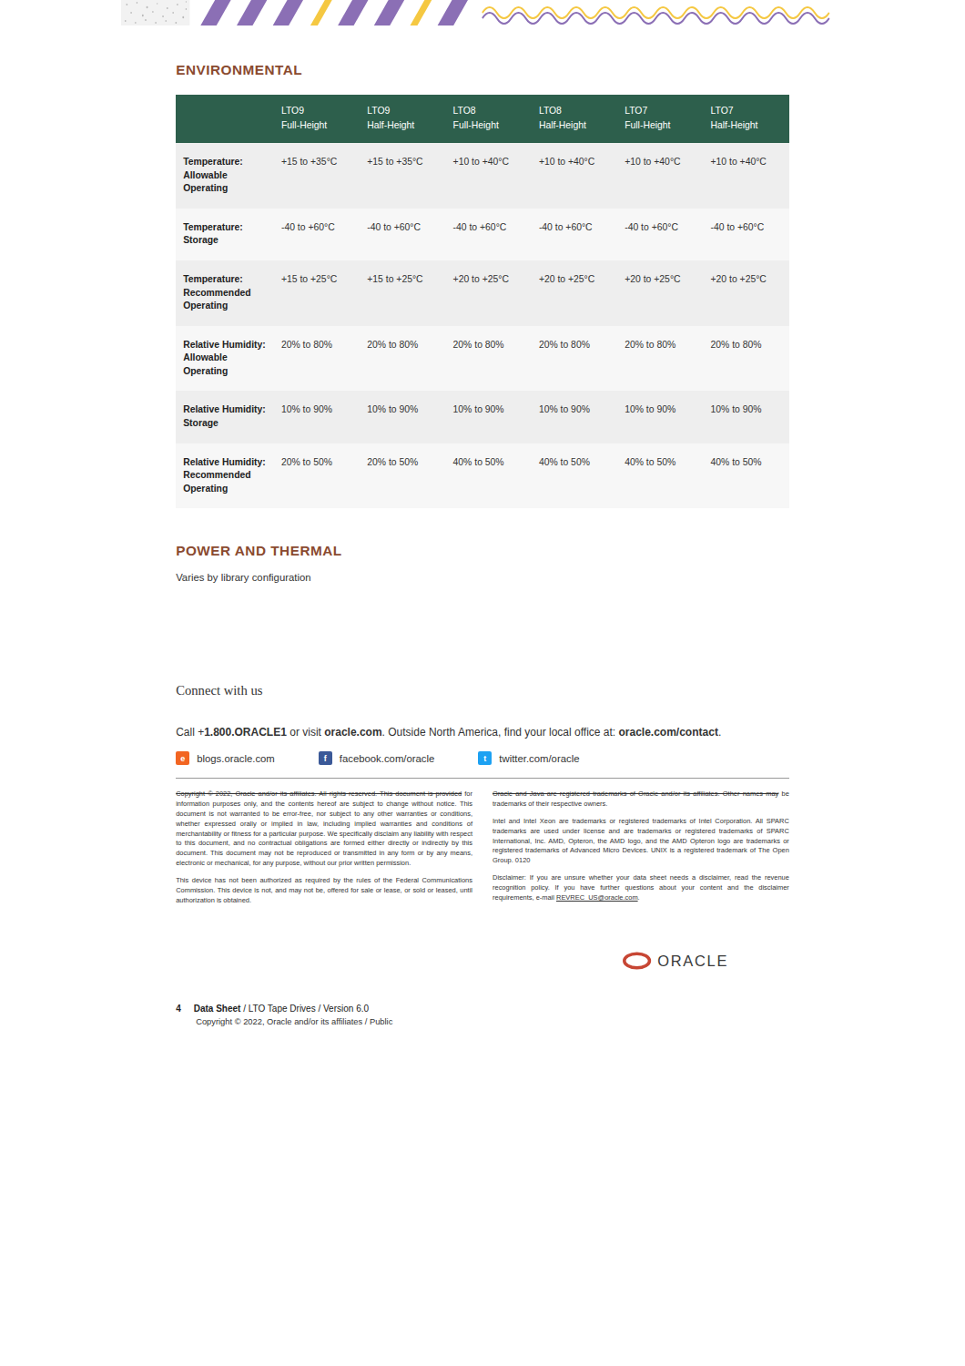ENVIRONMENTAL
| | LTO9 Full-Height | LTO9 Half-Height | LTO8 Full-Height | LTO8 Half-Height | LTO7 Full-Height | LTO7 Half-Height |
| --- | --- | --- | --- | --- | --- | --- |
| Temperature: Allowable Operating | +15 to +35°C | +15 to +35°C | +10 to +40°C | +10 to +40°C | +10 to +40°C | +10 to +40°C |
| Temperature: Storage | -40 to +60°C | -40 to +60°C | -40 to +60°C | -40 to +60°C | -40 to +60°C | -40 to +60°C |
| Temperature: Recommended Operating | +15 to +25°C | +15 to +25°C | +20 to +25°C | +20 to +25°C | +20 to +25°C | +20 to +25°C |
| Relative Humidity: Allowable Operating | 20% to 80% | 20% to 80% | 20% to 80% | 20% to 80% | 20% to 80% | 20% to 80% |
| Relative Humidity: Storage | 10% to 90% | 10% to 90% | 10% to 90% | 10% to 90% | 10% to 90% | 10% to 90% |
| Relative Humidity: Recommended Operating | 20% to 50% | 20% to 50% | 40% to 50% | 40% to 50% | 40% to 50% | 40% to 50% |
POWER AND THERMAL
Varies by library configuration
Connect with us
Call +1.800.ORACLE1 or visit oracle.com. Outside North America, find your local office at: oracle.com/contact.
eblogs.oracle.com
ffacebook.com/oracle
ttwitter.com/oracle
Copyright © 2022, Oracle and/or its affiliates. All rights reserved. This document is provided for information purposes only, and the contents hereof are subject to change without notice. This document is not warranted to be error-free, nor subject to any other warranties or conditions, whether expressed orally or implied in law, including implied warranties and conditions of merchantability or fitness for a particular purpose. We specifically disclaim any liability with respect to this document, and no contractual obligations are formed either directly or indirectly by this document. This document may not be reproduced or transmitted in any form or by any means, electronic or mechanical, for any purpose, without our prior written permission.
This device has not been authorized as required by the rules of the Federal Communications Commission. This device is not, and may not be, offered for sale or lease, or sold or leased, until authorization is obtained.
Oracle and Java are registered trademarks of Oracle and/or its affiliates. Other names may be trademarks of their respective owners.
Intel and Intel Xeon are trademarks or registered trademarks of Intel Corporation. All SPARC trademarks are used under license and are trademarks or registered trademarks of SPARC International, Inc. AMD, Opteron, the AMD logo, and the AMD Opteron logo are trademarks or registered trademarks of Advanced Micro Devices. UNIX is a registered trademark of The Open Group. 0120
Disclaimer: If you are unsure whether your data sheet needs a disclaimer, read the revenue recognition policy. If you have further questions about your content and the disclaimer requirements, e-mail REVREC_US@oracle.com.
ORACLE
4 Data Sheet / LTO Tape Drives / Version 6.0
Copyright © 2022, Oracle and/or its affiliates / Public